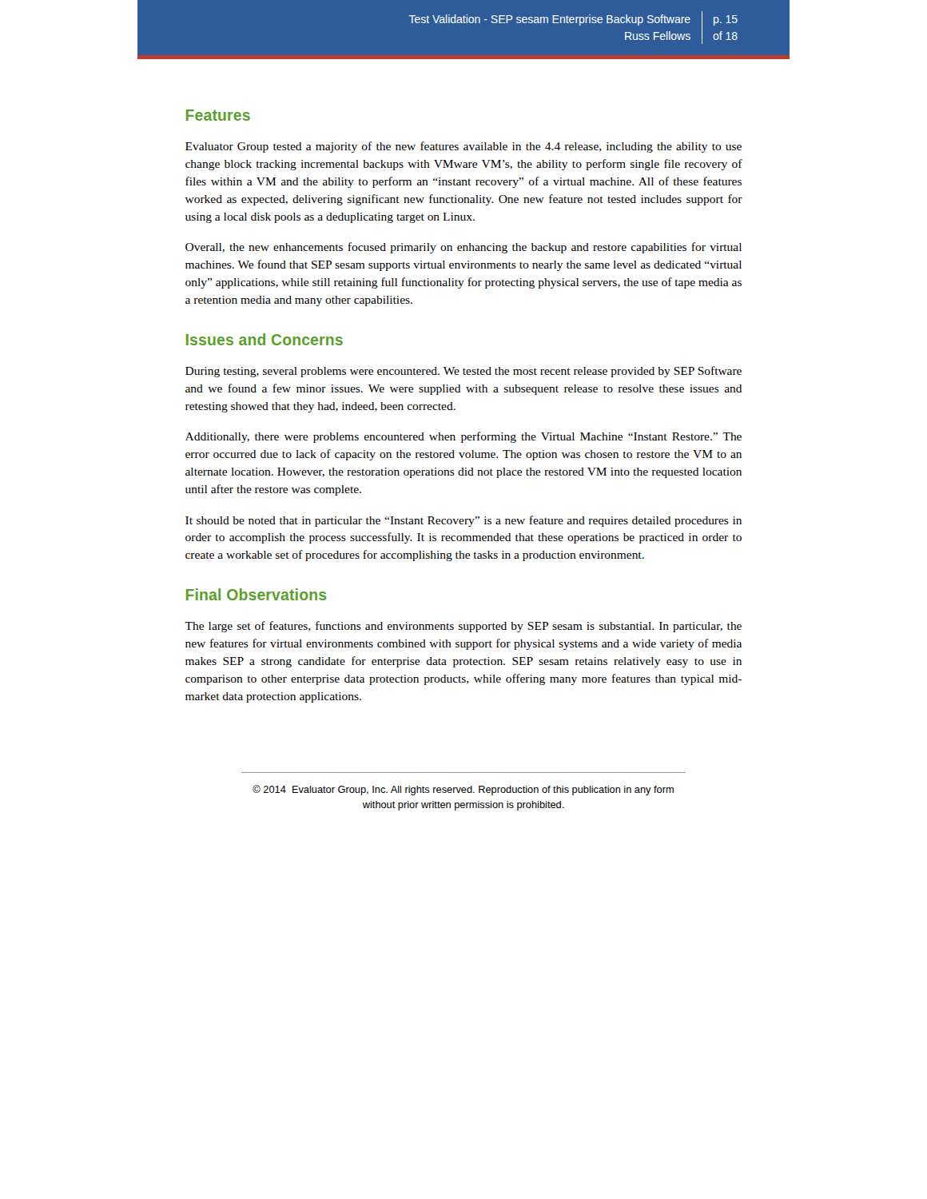Test Validation - SEP sesam Enterprise Backup Software
Russ Fellows
p. 15
of 18
Features
Evaluator Group tested a majority of the new features available in the 4.4 release, including the ability to use change block tracking incremental backups with VMware VM’s, the ability to perform single file recovery of files within a VM and the ability to perform an “instant recovery” of a virtual machine. All of these features worked as expected, delivering significant new functionality. One new feature not tested includes support for using a local disk pools as a deduplicating target on Linux.
Overall, the new enhancements focused primarily on enhancing the backup and restore capabilities for virtual machines. We found that SEP sesam supports virtual environments to nearly the same level as dedicated “virtual only” applications, while still retaining full functionality for protecting physical servers, the use of tape media as a retention media and many other capabilities.
Issues and Concerns
During testing, several problems were encountered. We tested the most recent release provided by SEP Software and we found a few minor issues. We were supplied with a subsequent release to resolve these issues and retesting showed that they had, indeed, been corrected.
Additionally, there were problems encountered when performing the Virtual Machine “Instant Restore.” The error occurred due to lack of capacity on the restored volume. The option was chosen to restore the VM to an alternate location. However, the restoration operations did not place the restored VM into the requested location until after the restore was complete.
It should be noted that in particular the “Instant Recovery” is a new feature and requires detailed procedures in order to accomplish the process successfully. It is recommended that these operations be practiced in order to create a workable set of procedures for accomplishing the tasks in a production environment.
Final Observations
The large set of features, functions and environments supported by SEP sesam is substantial. In particular, the new features for virtual environments combined with support for physical systems and a wide variety of media makes SEP a strong candidate for enterprise data protection. SEP sesam retains relatively easy to use in comparison to other enterprise data protection products, while offering many more features than typical mid-market data protection applications.
© 2014 Evaluator Group, Inc. All rights reserved. Reproduction of this publication in any form
without prior written permission is prohibited.